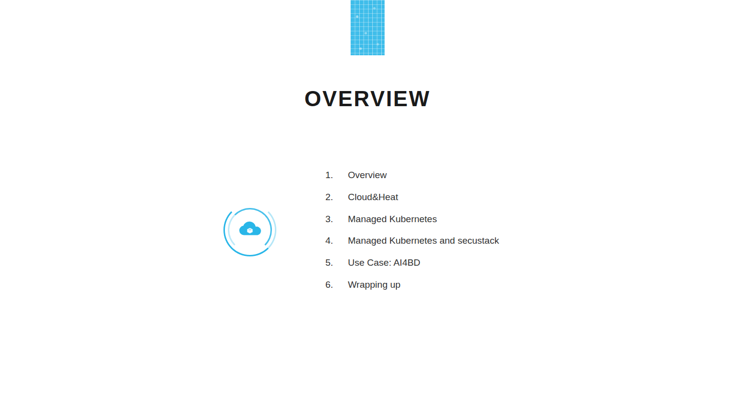Overview
Overview
Cloud&Heat
Managed Kubernetes
Managed Kubernetes and secustack
Use Case: AI4BD
Wrapping up